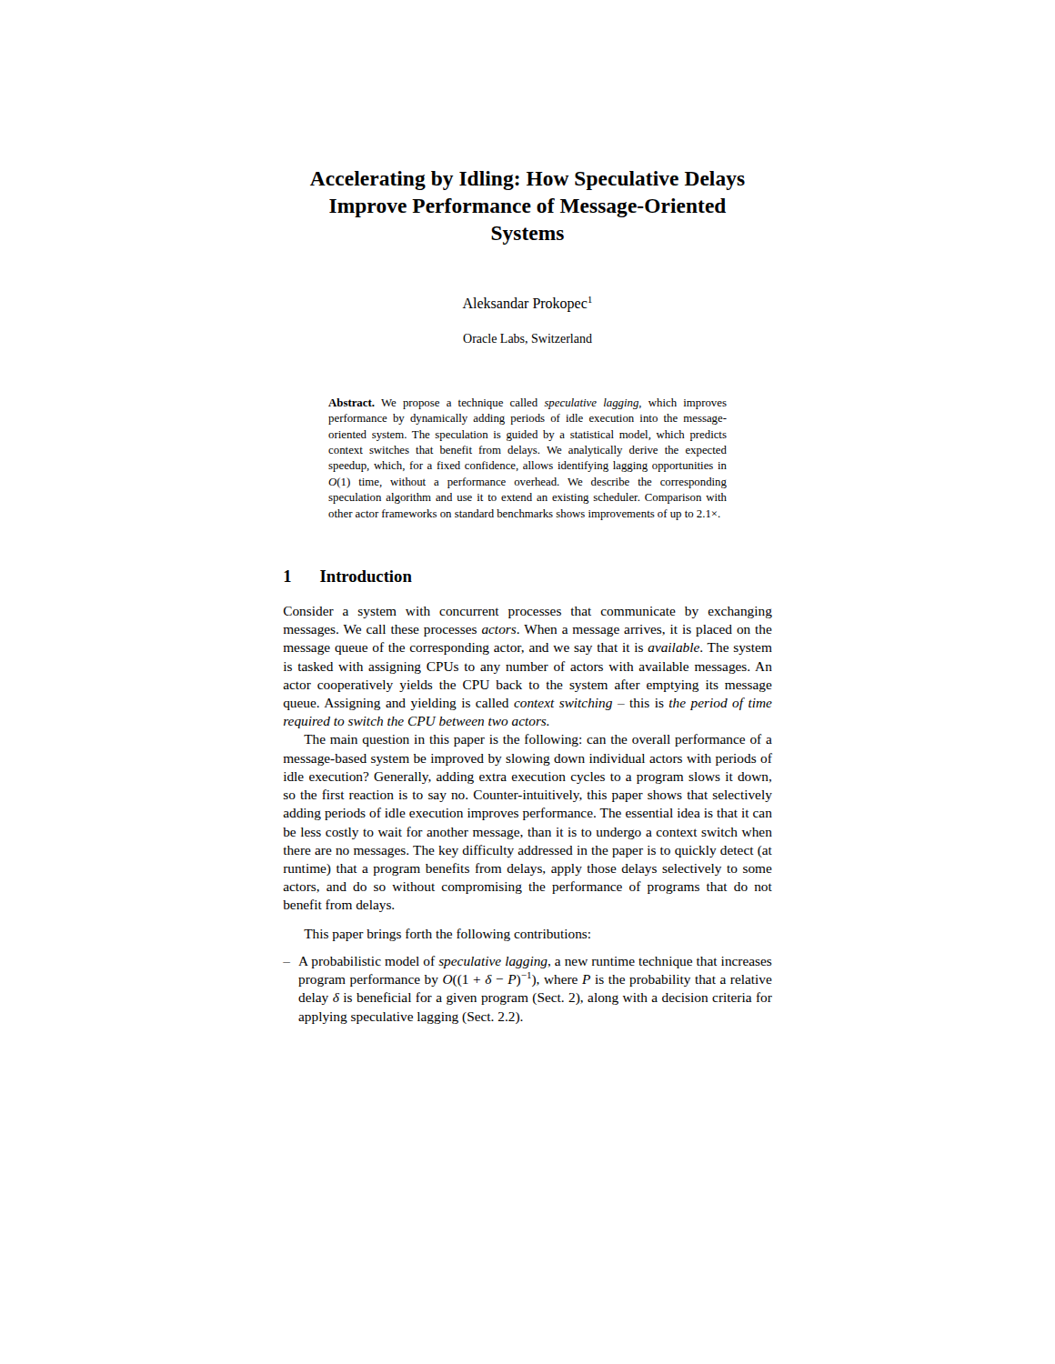Accelerating by Idling: How Speculative Delays
Improve Performance of Message-Oriented
Systems
Aleksandar Prokopec1
Oracle Labs, Switzerland
Abstract. We propose a technique called speculative lagging, which improves performance by dynamically adding periods of idle execution into the message-oriented system. The speculation is guided by a statistical model, which predicts context switches that benefit from delays. We analytically derive the expected speedup, which, for a fixed confidence, allows identifying lagging opportunities in O(1) time, without a performance overhead. We describe the corresponding speculation algorithm and use it to extend an existing scheduler. Comparison with other actor frameworks on standard benchmarks shows improvements of up to 2.1×.
1 Introduction
Consider a system with concurrent processes that communicate by exchanging messages. We call these processes actors. When a message arrives, it is placed on the message queue of the corresponding actor, and we say that it is available. The system is tasked with assigning CPUs to any number of actors with available messages. An actor cooperatively yields the CPU back to the system after emptying its message queue. Assigning and yielding is called context switching – this is the period of time required to switch the CPU between two actors.
The main question in this paper is the following: can the overall performance of a message-based system be improved by slowing down individual actors with periods of idle execution? Generally, adding extra execution cycles to a program slows it down, so the first reaction is to say no. Counter-intuitively, this paper shows that selectively adding periods of idle execution improves performance. The essential idea is that it can be less costly to wait for another message, than it is to undergo a context switch when there are no messages. The key difficulty addressed in the paper is to quickly detect (at runtime) that a program benefits from delays, apply those delays selectively to some actors, and do so without compromising the performance of programs that do not benefit from delays.
This paper brings forth the following contributions:
A probabilistic model of speculative lagging, a new runtime technique that increases program performance by O((1 + δ − P)−1), where P is the probability that a relative delay δ is beneficial for a given program (Sect. 2), along with a decision criteria for applying speculative lagging (Sect. 2.2).